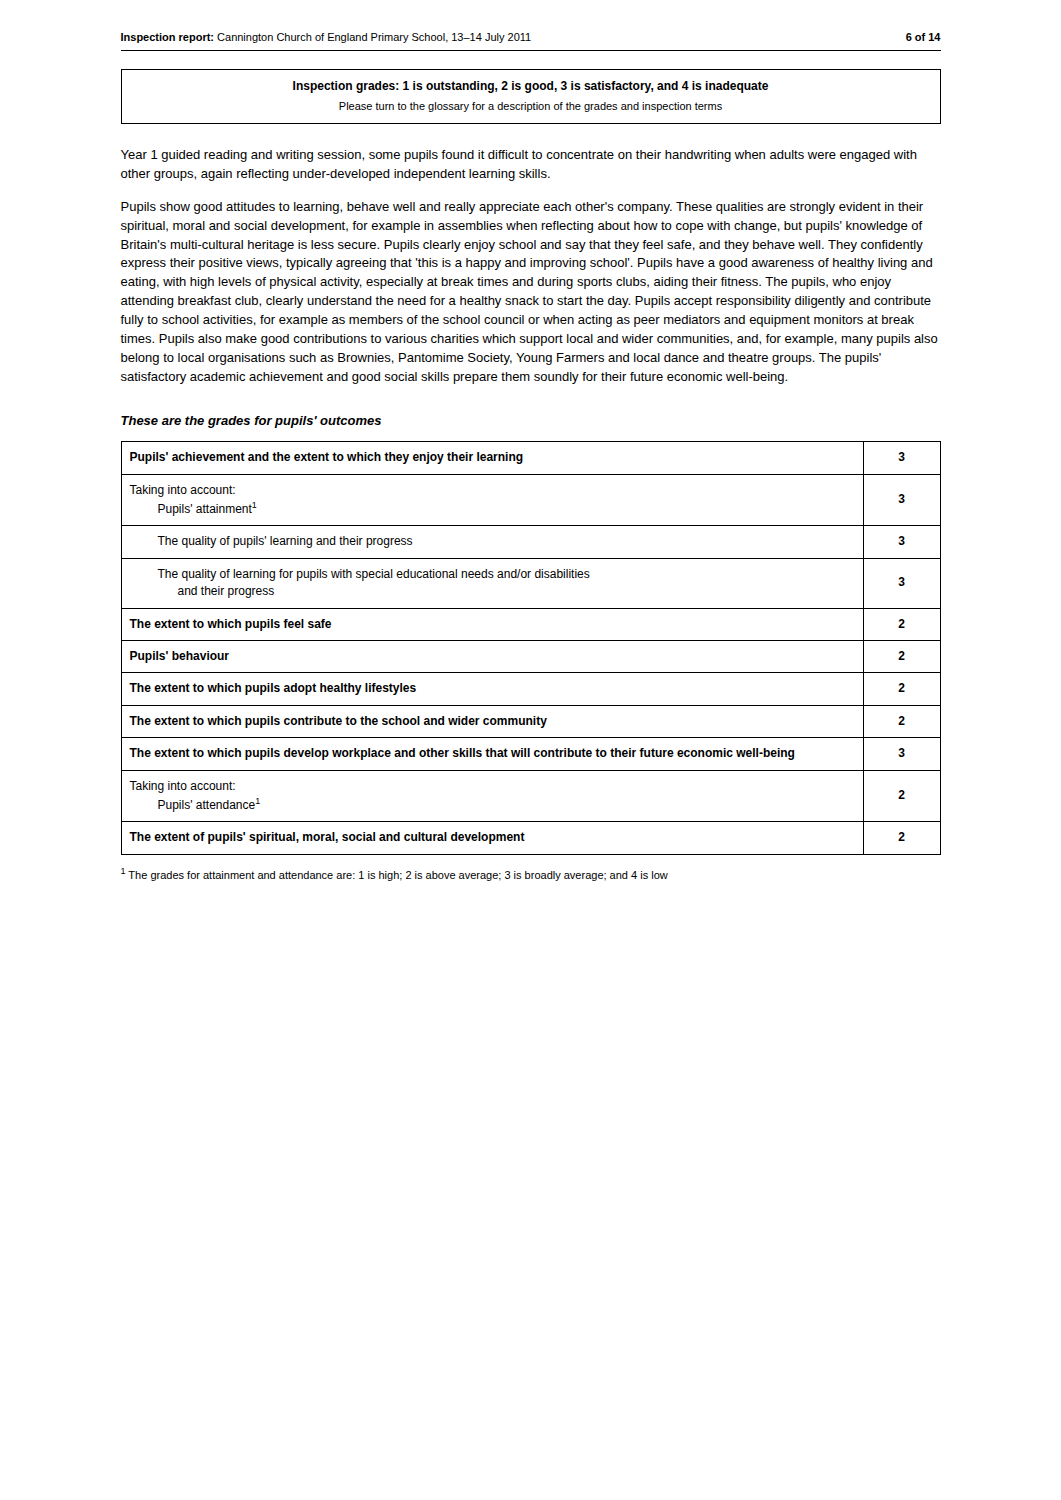Inspection report: Cannington Church of England Primary School, 13–14 July 2011
6 of 14
Inspection grades: 1 is outstanding, 2 is good, 3 is satisfactory, and 4 is inadequate
Please turn to the glossary for a description of the grades and inspection terms
Year 1 guided reading and writing session, some pupils found it difficult to concentrate on their handwriting when adults were engaged with other groups, again reflecting under-developed independent learning skills.
Pupils show good attitudes to learning, behave well and really appreciate each other's company. These qualities are strongly evident in their spiritual, moral and social development, for example in assemblies when reflecting about how to cope with change, but pupils' knowledge of Britain's multi-cultural heritage is less secure. Pupils clearly enjoy school and say that they feel safe, and they behave well. They confidently express their positive views, typically agreeing that 'this is a happy and improving school'. Pupils have a good awareness of healthy living and eating, with high levels of physical activity, especially at break times and during sports clubs, aiding their fitness. The pupils, who enjoy attending breakfast club, clearly understand the need for a healthy snack to start the day. Pupils accept responsibility diligently and contribute fully to school activities, for example as members of the school council or when acting as peer mediators and equipment monitors at break times. Pupils also make good contributions to various charities which support local and wider communities, and, for example, many pupils also belong to local organisations such as Brownies, Pantomime Society, Young Farmers and local dance and theatre groups. The pupils' satisfactory academic achievement and good social skills prepare them soundly for their future economic well-being.
These are the grades for pupils' outcomes
| Pupils' achievement and the extent to which they enjoy their learning | 3 |
| Taking into account: Pupils' attainment 1 | 3 |
| The quality of pupils' learning and their progress | 3 |
| The quality of learning for pupils with special educational needs and/or disabilities and their progress | 3 |
| The extent to which pupils feel safe | 2 |
| Pupils' behaviour | 2 |
| The extent to which pupils adopt healthy lifestyles | 2 |
| The extent to which pupils contribute to the school and wider community | 2 |
| The extent to which pupils develop workplace and other skills that will contribute to their future economic well-being | 3 |
| Taking into account: Pupils' attendance 1 | 2 |
| The extent of pupils' spiritual, moral, social and cultural development | 2 |
1 The grades for attainment and attendance are: 1 is high; 2 is above average; 3 is broadly average; and 4 is low